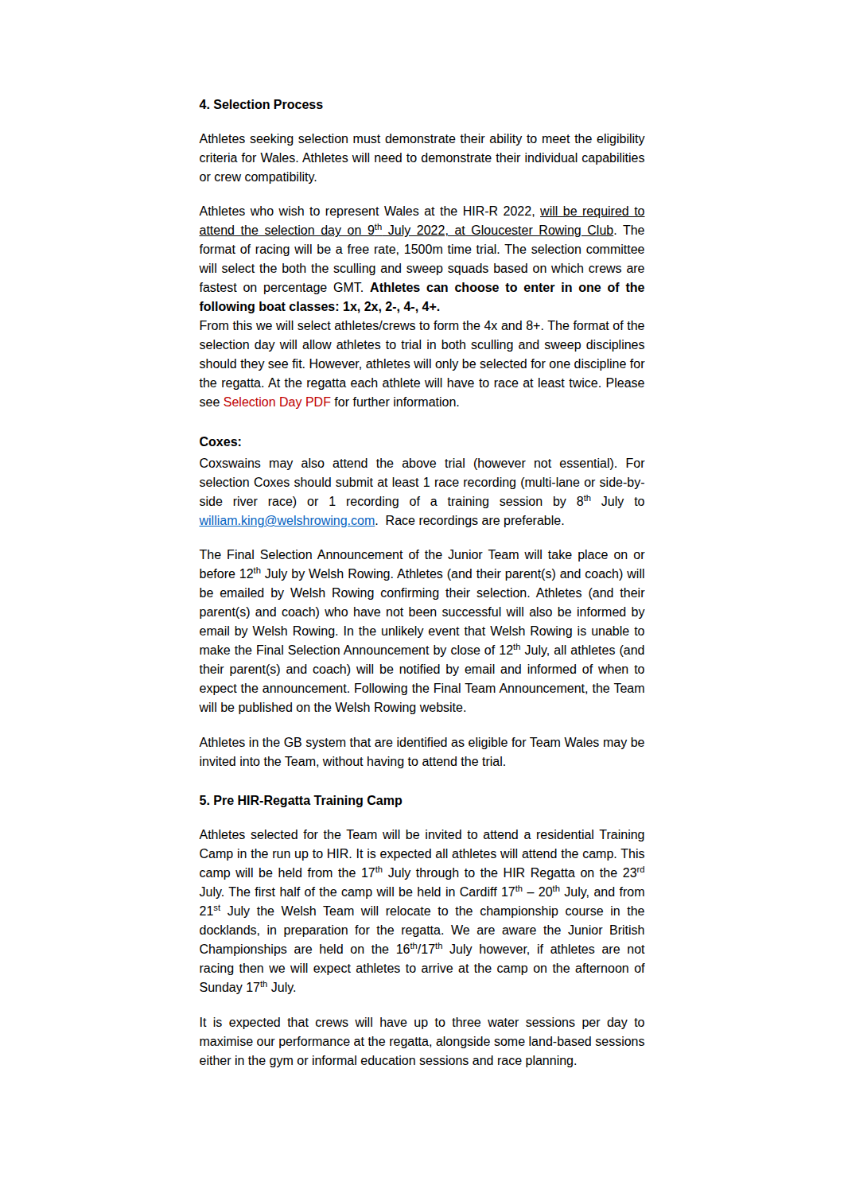4. Selection Process
Athletes seeking selection must demonstrate their ability to meet the eligibility criteria for Wales. Athletes will need to demonstrate their individual capabilities or crew compatibility.
Athletes who wish to represent Wales at the HIR-R 2022, will be required to attend the selection day on 9th July 2022, at Gloucester Rowing Club. The format of racing will be a free rate, 1500m time trial. The selection committee will select the both the sculling and sweep squads based on which crews are fastest on percentage GMT. Athletes can choose to enter in one of the following boat classes: 1x, 2x, 2-, 4-, 4+.
From this we will select athletes/crews to form the 4x and 8+. The format of the selection day will allow athletes to trial in both sculling and sweep disciplines should they see fit. However, athletes will only be selected for one discipline for the regatta. At the regatta each athlete will have to race at least twice. Please see Selection Day PDF for further information.
Coxes:
Coxswains may also attend the above trial (however not essential). For selection Coxes should submit at least 1 race recording (multi-lane or side-by-side river race) or 1 recording of a training session by 8th July to william.king@welshrowing.com. Race recordings are preferable.
The Final Selection Announcement of the Junior Team will take place on or before 12th July by Welsh Rowing. Athletes (and their parent(s) and coach) will be emailed by Welsh Rowing confirming their selection. Athletes (and their parent(s) and coach) who have not been successful will also be informed by email by Welsh Rowing. In the unlikely event that Welsh Rowing is unable to make the Final Selection Announcement by close of 12th July, all athletes (and their parent(s) and coach) will be notified by email and informed of when to expect the announcement. Following the Final Team Announcement, the Team will be published on the Welsh Rowing website.
Athletes in the GB system that are identified as eligible for Team Wales may be invited into the Team, without having to attend the trial.
5. Pre HIR-Regatta Training Camp
Athletes selected for the Team will be invited to attend a residential Training Camp in the run up to HIR. It is expected all athletes will attend the camp. This camp will be held from the 17th July through to the HIR Regatta on the 23rd July. The first half of the camp will be held in Cardiff 17th – 20th July, and from 21st July the Welsh Team will relocate to the championship course in the docklands, in preparation for the regatta. We are aware the Junior British Championships are held on the 16th/17th July however, if athletes are not racing then we will expect athletes to arrive at the camp on the afternoon of Sunday 17th July.
It is expected that crews will have up to three water sessions per day to maximise our performance at the regatta, alongside some land-based sessions either in the gym or informal education sessions and race planning.